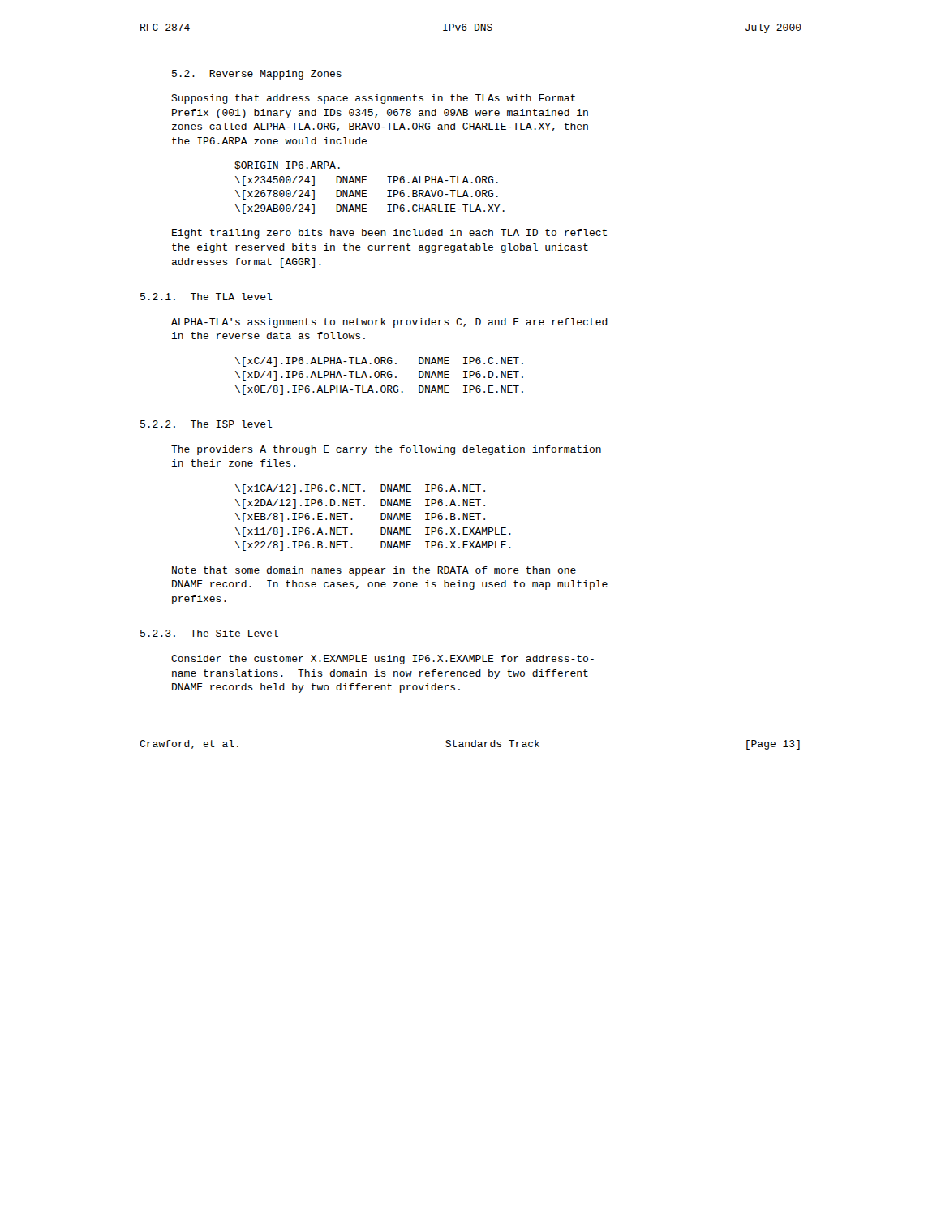RFC 2874 IPv6 DNS July 2000
5.2. Reverse Mapping Zones
Supposing that address space assignments in the TLAs with Format
Prefix (001) binary and IDs 0345, 0678 and 09AB were maintained in
zones called ALPHA-TLA.ORG, BRAVO-TLA.ORG and CHARLIE-TLA.XY, then
the IP6.ARPA zone would include
$ORIGIN IP6.ARPA.
\[x234500/24]   DNAME   IP6.ALPHA-TLA.ORG.
\[x267800/24]   DNAME   IP6.BRAVO-TLA.ORG.
\[x29AB00/24]   DNAME   IP6.CHARLIE-TLA.XY.
Eight trailing zero bits have been included in each TLA ID to reflect
the eight reserved bits in the current aggregatable global unicast
addresses format [AGGR].
5.2.1. The TLA level
ALPHA-TLA's assignments to network providers C, D and E are reflected
in the reverse data as follows.
\[xC/4].IP6.ALPHA-TLA.ORG.   DNAME  IP6.C.NET.
\[xD/4].IP6.ALPHA-TLA.ORG.   DNAME  IP6.D.NET.
\[x0E/8].IP6.ALPHA-TLA.ORG.  DNAME  IP6.E.NET.
5.2.2. The ISP level
The providers A through E carry the following delegation information
in their zone files.
\[x1CA/12].IP6.C.NET.  DNAME  IP6.A.NET.
\[x2DA/12].IP6.D.NET.  DNAME  IP6.A.NET.
\[xEB/8].IP6.E.NET.    DNAME  IP6.B.NET.
\[x11/8].IP6.A.NET.    DNAME  IP6.X.EXAMPLE.
\[x22/8].IP6.B.NET.    DNAME  IP6.X.EXAMPLE.
Note that some domain names appear in the RDATA of more than one
DNAME record. In those cases, one zone is being used to map multiple
prefixes.
5.2.3. The Site Level
Consider the customer X.EXAMPLE using IP6.X.EXAMPLE for address-to-
name translations. This domain is now referenced by two different
DNAME records held by two different providers.
Crawford, et al. Standards Track [Page 13]